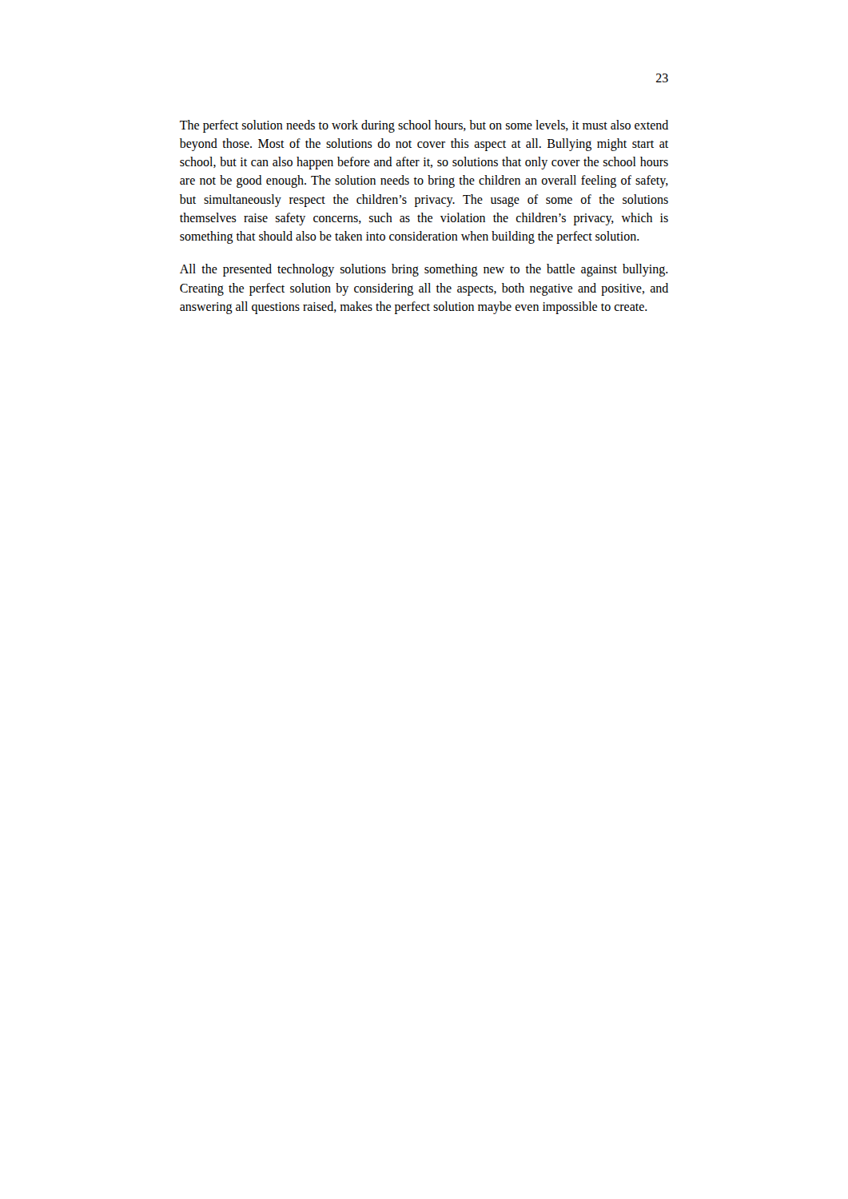23
The perfect solution needs to work during school hours, but on some levels, it must also extend beyond those. Most of the solutions do not cover this aspect at all. Bullying might start at school, but it can also happen before and after it, so solutions that only cover the school hours are not be good enough. The solution needs to bring the children an overall feeling of safety, but simultaneously respect the children’s privacy. The usage of some of the solutions themselves raise safety concerns, such as the violation the children’s privacy, which is something that should also be taken into consideration when building the perfect solution.
All the presented technology solutions bring something new to the battle against bullying. Creating the perfect solution by considering all the aspects, both negative and positive, and answering all questions raised, makes the perfect solution maybe even impossible to create.